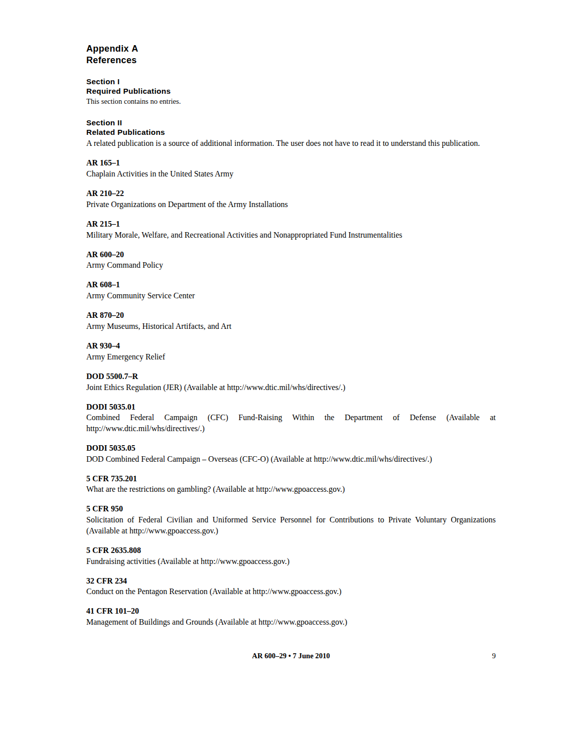Appendix A
References
Section I
Required Publications
This section contains no entries.
Section II
Related Publications
A related publication is a source of additional information. The user does not have to read it to understand this publication.
AR 165–1
Chaplain Activities in the United States Army
AR 210–22
Private Organizations on Department of the Army Installations
AR 215–1
Military Morale, Welfare, and Recreational Activities and Nonappropriated Fund Instrumentalities
AR 600–20
Army Command Policy
AR 608–1
Army Community Service Center
AR 870–20
Army Museums, Historical Artifacts, and Art
AR 930–4
Army Emergency Relief
DOD 5500.7–R
Joint Ethics Regulation (JER) (Available at http://www.dtic.mil/whs/directives/.)
DODI 5035.01
Combined Federal Campaign (CFC) Fund-Raising Within the Department of Defense (Available at http://www.dtic.mil/whs/directives/.)
DODI 5035.05
DOD Combined Federal Campaign – Overseas (CFC-O) (Available at http://www.dtic.mil/whs/directives/.)
5 CFR 735.201
What are the restrictions on gambling? (Available at http://www.gpoaccess.gov.)
5 CFR 950
Solicitation of Federal Civilian and Uniformed Service Personnel for Contributions to Private Voluntary Organizations (Available at http://www.gpoaccess.gov.)
5 CFR 2635.808
Fundraising activities (Available at http://www.gpoaccess.gov.)
32 CFR 234
Conduct on the Pentagon Reservation (Available at http://www.gpoaccess.gov.)
41 CFR 101–20
Management of Buildings and Grounds (Available at http://www.gpoaccess.gov.)
AR 600–29 • 7 June 2010 9